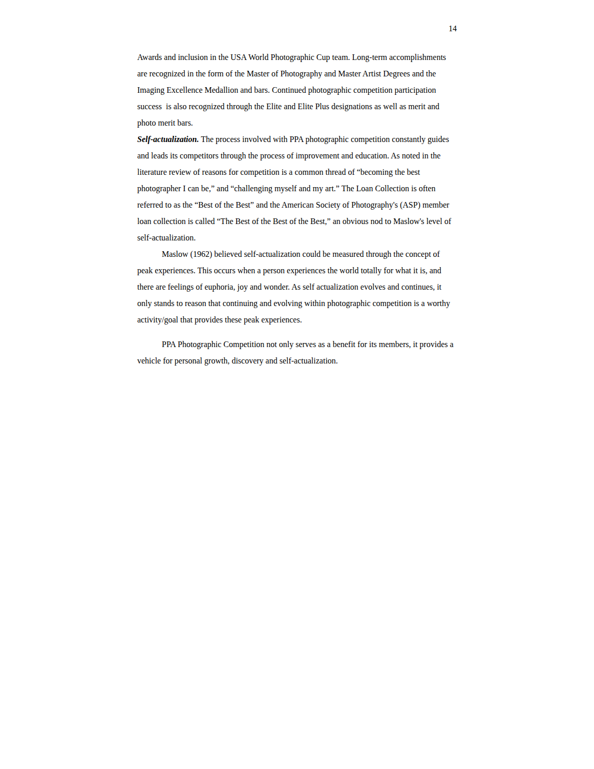14
Awards and inclusion in the USA World Photographic Cup team. Long-term accomplishments are recognized in the form of the Master of Photography and Master Artist Degrees and the Imaging Excellence Medallion and bars. Continued photographic competition participation success is also recognized through the Elite and Elite Plus designations as well as merit and photo merit bars.
Self-actualization. The process involved with PPA photographic competition constantly guides and leads its competitors through the process of improvement and education. As noted in the literature review of reasons for competition is a common thread of “becoming the best photographer I can be,” and “challenging myself and my art.” The Loan Collection is often referred to as the “Best of the Best” and the American Society of Photography's (ASP) member loan collection is called “The Best of the Best of the Best,” an obvious nod to Maslow's level of self-actualization.
Maslow (1962) believed self-actualization could be measured through the concept of peak experiences. This occurs when a person experiences the world totally for what it is, and there are feelings of euphoria, joy and wonder. As self actualization evolves and continues, it only stands to reason that continuing and evolving within photographic competition is a worthy activity/goal that provides these peak experiences.
PPA Photographic Competition not only serves as a benefit for its members, it provides a vehicle for personal growth, discovery and self-actualization.